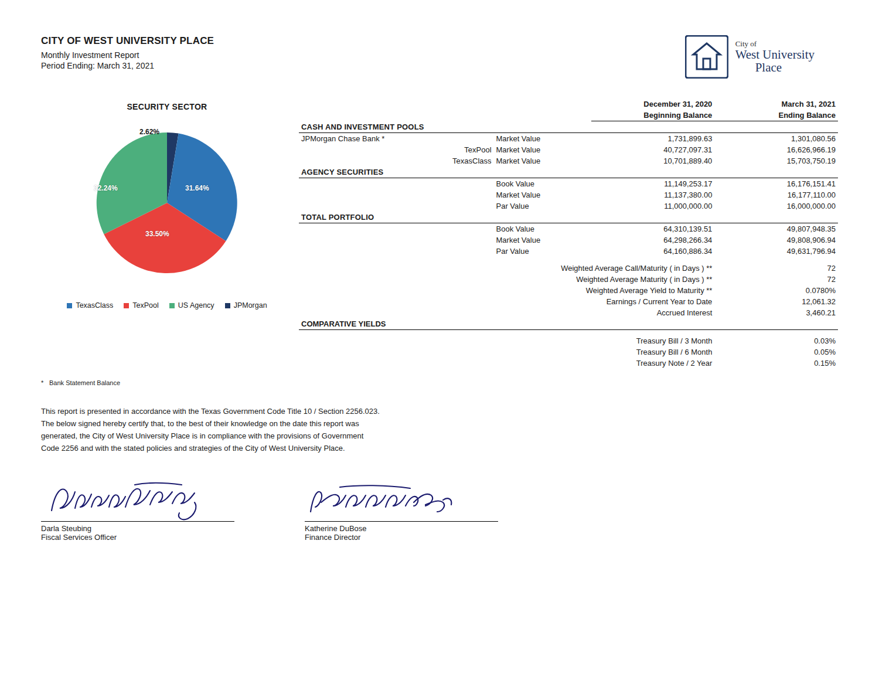City of West University Place
Monthly Investment Report
Period Ending: March 31, 2021
City of
West University
Place
SECURITY SECTOR
2.62%
31.64%
33.50%
32.24%
TexasClass TexPool US Agency JPMorgan
| | | December 31, 2020 | March 31, 2021 |
| | | Beginning Balance | Ending Balance |
| CASH AND INVESTMENT POOLS | | |
| JPMorgan Chase Bank * | Market Value | 1,731,899.63 | 1,301,080.56 |
| TexPool | Market Value | 40,727,097.31 | 16,626,966.19 |
| TexasClass | Market Value | 10,701,889.40 | 15,703,750.19 |
| AGENCY SECURITIES | | |
| | Book Value | 11,149,253.17 | 16,176,151.41 |
| | Market Value | 11,137,380.00 | 16,177,110.00 |
| | Par Value | 11,000,000.00 | 16,000,000.00 |
| TOTAL PORTFOLIO | | |
| | Book Value | 64,310,139.51 | 49,807,948.35 |
| | Market Value | 64,298,266.34 | 49,808,906.94 |
| | Par Value | 64,160,886.34 | 49,631,796.94 |
| Weighted Average Call/Maturity ( in Days ) ** | 72 |
| Weighted Average Maturity ( in Days ) ** | 72 |
| Weighted Average Yield to Maturity ** | 0.0780% |
| Earnings / Current Year to Date | 12,061.32 |
| Accrued Interest | 3,460.21 |
| COMPARATIVE YIELDS | | |
| Treasury Bill / 3 Month | 0.03% |
| Treasury Bill / 6 Month | 0.05% |
| Treasury Note / 2 Year | 0.15% |
*Bank Statement Balance
This report is presented in accordance with the Texas Government Code Title 10 / Section 2256.023.
The below signed hereby certify that, to the best of their knowledge on the date this report was
generated, the City of West University Place is in compliance with the provisions of Government
Code 2256 and with the stated policies and strategies of the City of West University Place.
Darla Steubing
Fiscal Services Officer
Katherine DuBose
Finance Director